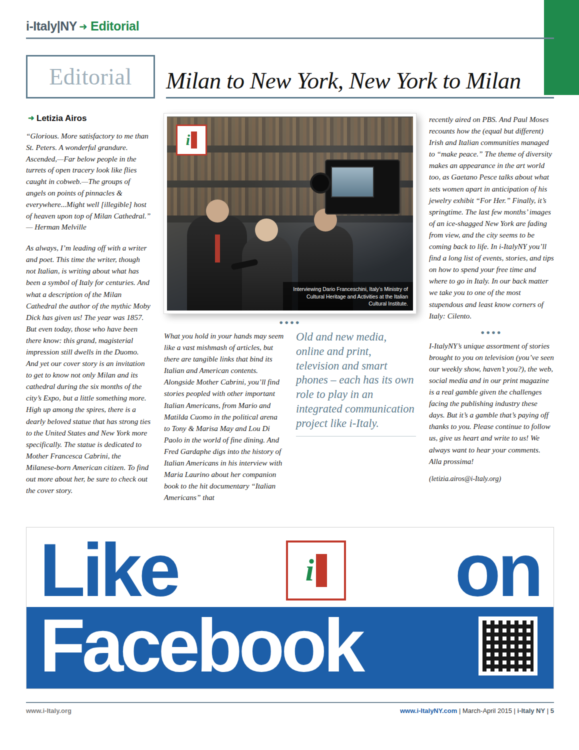i-Italy|NY➜Editorial
Editorial
Milan to New York, New York to Milan
➜Letizia Airos
“Glorious. More satisfactory to me than St. Peters. A wonderful grandure. Ascended,—Far below people in the turrets of open tracery look like flies caught in cobweb.—The groups of angels on points of pinnacles & everywhere...Might well [illegible] host of heaven upon top of Milan Cathedral.”
— Herman Melville
As always, I’m leading off with a writer and poet. This time the writer, though not Italian, is writing about what has been a symbol of Italy for centuries. And what a description of the Milan Cathedral the author of the mythic Moby Dick has given us! The year was 1857. But even today, those who have been there know: this grand, magisterial impression still dwells in the Duomo. And yet our cover story is an invitation to get to know not only Milan and its cathedral during the six months of the city’s Expo, but a little something more. High up among the spires, there is a dearly beloved statue that has strong ties to the United States and New York more specifically. The statue is dedicated to Mother Francesca Cabrini, the Milanese-born American citizen. To find out more about her, be sure to check out the cover story.
i
Interviewing Dario Franceschini, Italy’s Ministry of Cultural Heritage and Activities at the Italian Cultural Institute.
●●●●
What you hold in your hands may seem like a vast mishmash of articles, but there are tangible links that bind its Italian and American contents. Alongside Mother Cabrini, you’ll find stories peopled with other important Italian Americans, from Mario and Matilda Cuomo in the political arena to Tony & Marisa May and Lou Di Paolo in the world of fine dining. And Fred Gardaphe digs into the history of Italian Americans in his interview with Maria Laurino about her companion book to the hit documentary “Italian Americans” that
Old and new media, online and print, television and smart phones – each has its own role to play in an integrated communication project like i-Italy.
recently aired on PBS. And Paul Moses recounts how the (equal but different) Irish and Italian communities managed to “make peace.” The theme of diversity makes an appearance in the art world too, as Gaetano Pesce talks about what sets women apart in anticipation of his jewelry exhibit “For Her.” Finally, it’s springtime. The last few months’ images of an ice-shagged New York are fading from view, and the city seems to be coming back to life. In i-ItalyNY you’ll find a long list of events, stories, and tips on how to spend your free time and where to go in Italy. In our back matter we take you to one of the most stupendous and least know corners of Italy: Cilento.
●●●●
I-ItalyNY’s unique assortment of stories brought to you on television (you’ve seen our weekly show, haven’t you?), the web, social media and in our print magazine is a real gamble given the challenges facing the publishing industry these days. But it’s a gamble that’s paying off thanks to you. Please continue to follow us, give us heart and write to us! We always want to hear your comments.
Alla prossima!
(letizia.airos@i-Italy.org)
Like
i
on
Facebook
www.i-Italy.org
www.i-ItalyNY.com | March-April 2015 | i-Italy NY | 5